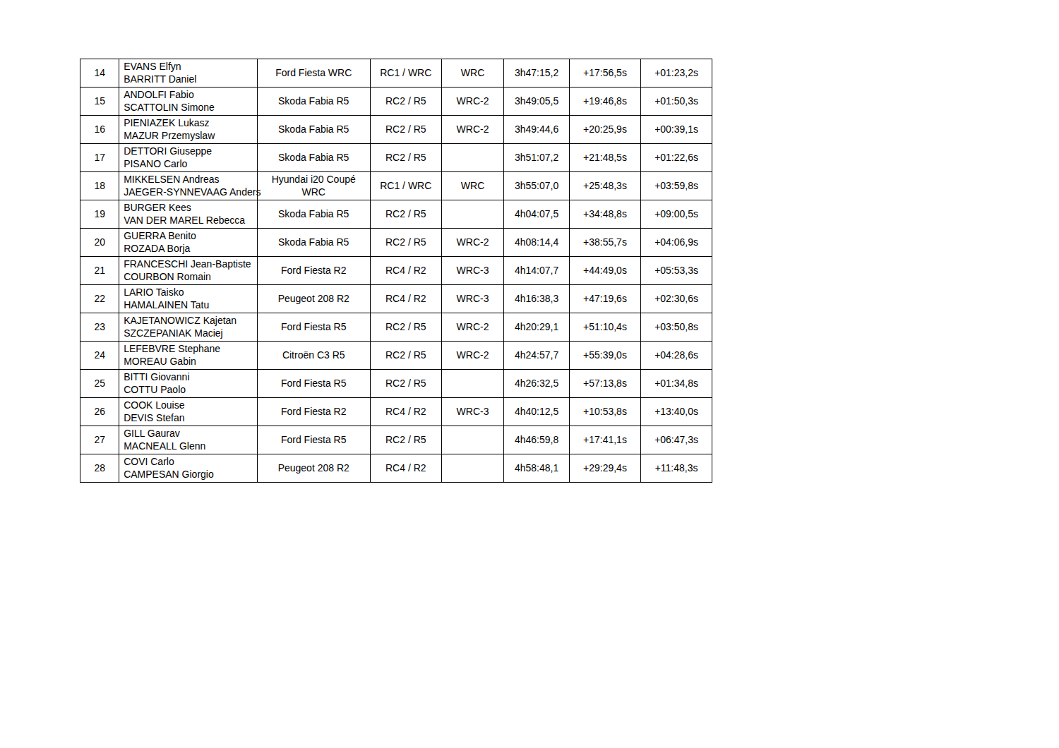| 14 | EVANS Elfyn BARRITT Daniel | Ford Fiesta WRC | RC1 / WRC | WRC | 3h47:15,2 | +17:56,5s | +01:23,2s |
| 15 | ANDOLFI Fabio SCATTOLIN Simone | Skoda Fabia R5 | RC2 / R5 | WRC-2 | 3h49:05,5 | +19:46,8s | +01:50,3s |
| 16 | PIENIAZEK Lukasz MAZUR Przemyslaw | Skoda Fabia R5 | RC2 / R5 | WRC-2 | 3h49:44,6 | +20:25,9s | +00:39,1s |
| 17 | DETTORI Giuseppe PISANO Carlo | Skoda Fabia R5 | RC2 / R5 | | 3h51:07,2 | +21:48,5s | +01:22,6s |
| 18 | MIKKELSEN Andreas JAEGER-SYNNEVAAG Anders | Hyundai i20 Coupé WRC | RC1 / WRC | WRC | 3h55:07,0 | +25:48,3s | +03:59,8s |
| 19 | BURGER Kees VAN DER MAREL Rebecca | Skoda Fabia R5 | RC2 / R5 | | 4h04:07,5 | +34:48,8s | +09:00,5s |
| 20 | GUERRA Benito ROZADA Borja | Skoda Fabia R5 | RC2 / R5 | WRC-2 | 4h08:14,4 | +38:55,7s | +04:06,9s |
| 21 | FRANCESCHI Jean-Baptiste COURBON Romain | Ford Fiesta R2 | RC4 / R2 | WRC-3 | 4h14:07,7 | +44:49,0s | +05:53,3s |
| 22 | LARIO Taisko HAMALAINEN Tatu | Peugeot 208 R2 | RC4 / R2 | WRC-3 | 4h16:38,3 | +47:19,6s | +02:30,6s |
| 23 | KAJETANOWICZ Kajetan SZCZEPANIAK Maciej | Ford Fiesta R5 | RC2 / R5 | WRC-2 | 4h20:29,1 | +51:10,4s | +03:50,8s |
| 24 | LEFEBVRE Stephane MOREAU Gabin | Citroën C3 R5 | RC2 / R5 | WRC-2 | 4h24:57,7 | +55:39,0s | +04:28,6s |
| 25 | BITTI Giovanni COTTU Paolo | Ford Fiesta R5 | RC2 / R5 | | 4h26:32,5 | +57:13,8s | +01:34,8s |
| 26 | COOK Louise DEVIS Stefan | Ford Fiesta R2 | RC4 / R2 | WRC-3 | 4h40:12,5 | +10:53,8s | +13:40,0s |
| 27 | GILL Gaurav MACNEALL Glenn | Ford Fiesta R5 | RC2 / R5 | | 4h46:59,8 | +17:41,1s | +06:47,3s |
| 28 | COVI Carlo CAMPESAN Giorgio | Peugeot 208 R2 | RC4 / R2 | | 4h58:48,1 | +29:29,4s | +11:48,3s |